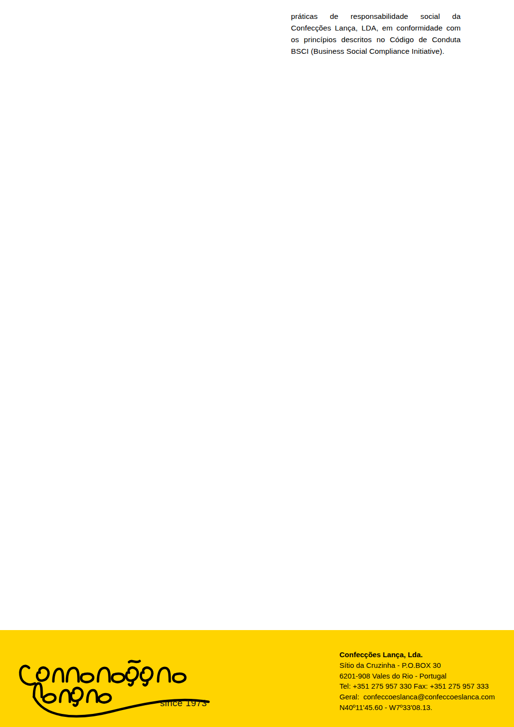práticas de responsabilidade social da Confecções Lança, LDA, em conformidade com os princípios descritos no Código de Conduta BSCI (Business Social Compliance Initiative).
since 1973
Confecções Lança, Lda.
Sítio da Cruzinha - P.O.BOX 30
6201-908 Vales do Rio - Portugal
Tel: +351 275 957 330 Fax: +351 275 957 333
Geral: confeccoeslanca@confeccoeslanca.com
N40º11'45.60 - W7º33'08.13.